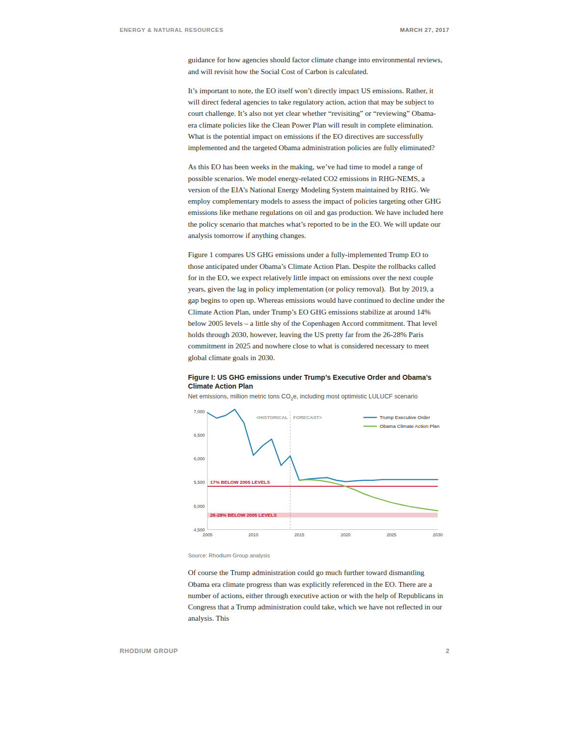Energy & Natural Resources
March 27, 2017
guidance for how agencies should factor climate change into environmental reviews, and will revisit how the Social Cost of Carbon is calculated.
It’s important to note, the EO itself won’t directly impact US emissions. Rather, it will direct federal agencies to take regulatory action, action that may be subject to court challenge. It’s also not yet clear whether “revisiting” or “reviewing” Obama-era climate policies like the Clean Power Plan will result in complete elimination. What is the potential impact on emissions if the EO directives are successfully implemented and the targeted Obama administration policies are fully eliminated?
As this EO has been weeks in the making, we’ve had time to model a range of possible scenarios. We model energy-related CO2 emissions in RHG-NEMS, a version of the EIA’s National Energy Modeling System maintained by RHG. We employ complementary models to assess the impact of policies targeting other GHG emissions like methane regulations on oil and gas production. We have included here the policy scenario that matches what’s reported to be in the EO. We will update our analysis tomorrow if anything changes.
Figure 1 compares US GHG emissions under a fully-implemented Trump EO to those anticipated under Obama’s Climate Action Plan. Despite the rollbacks called for in the EO, we expect relatively little impact on emissions over the next couple years, given the lag in policy implementation (or policy removal). But by 2019, a gap begins to open up. Whereas emissions would have continued to decline under the Climate Action Plan, under Trump’s EO GHG emissions stabilize at around 14% below 2005 levels – a little shy of the Copenhagen Accord commitment. That level holds through 2030, however, leaving the US pretty far from the 26-28% Paris commitment in 2025 and nowhere close to what is considered necessary to meet global climate goals in 2030.
Figure I: US GHG emissions under Trump’s Executive Order and Obama’s Climate Action Plan
Net emissions, million metric tons CO2e, including most optimistic LULUCF scenario
7,000 6,500 6,000 5,500 5,000 4,500 2005 2010 2015 2020 2025 2030 17% BELOW 2005 LEVELS 26-28% BELOW 2005 LEVELS <HISTORICAL FORECAST> Trump Executive Order Obama Climate Action Plan
Source: Rhodium Group analysis
Of course the Trump administration could go much further toward dismantling Obama era climate progress than was explicitly referenced in the EO. There are a number of actions, either through executive action or with the help of Republicans in Congress that a Trump administration could take, which we have not reflected in our analysis. This
Rhodium Group
2